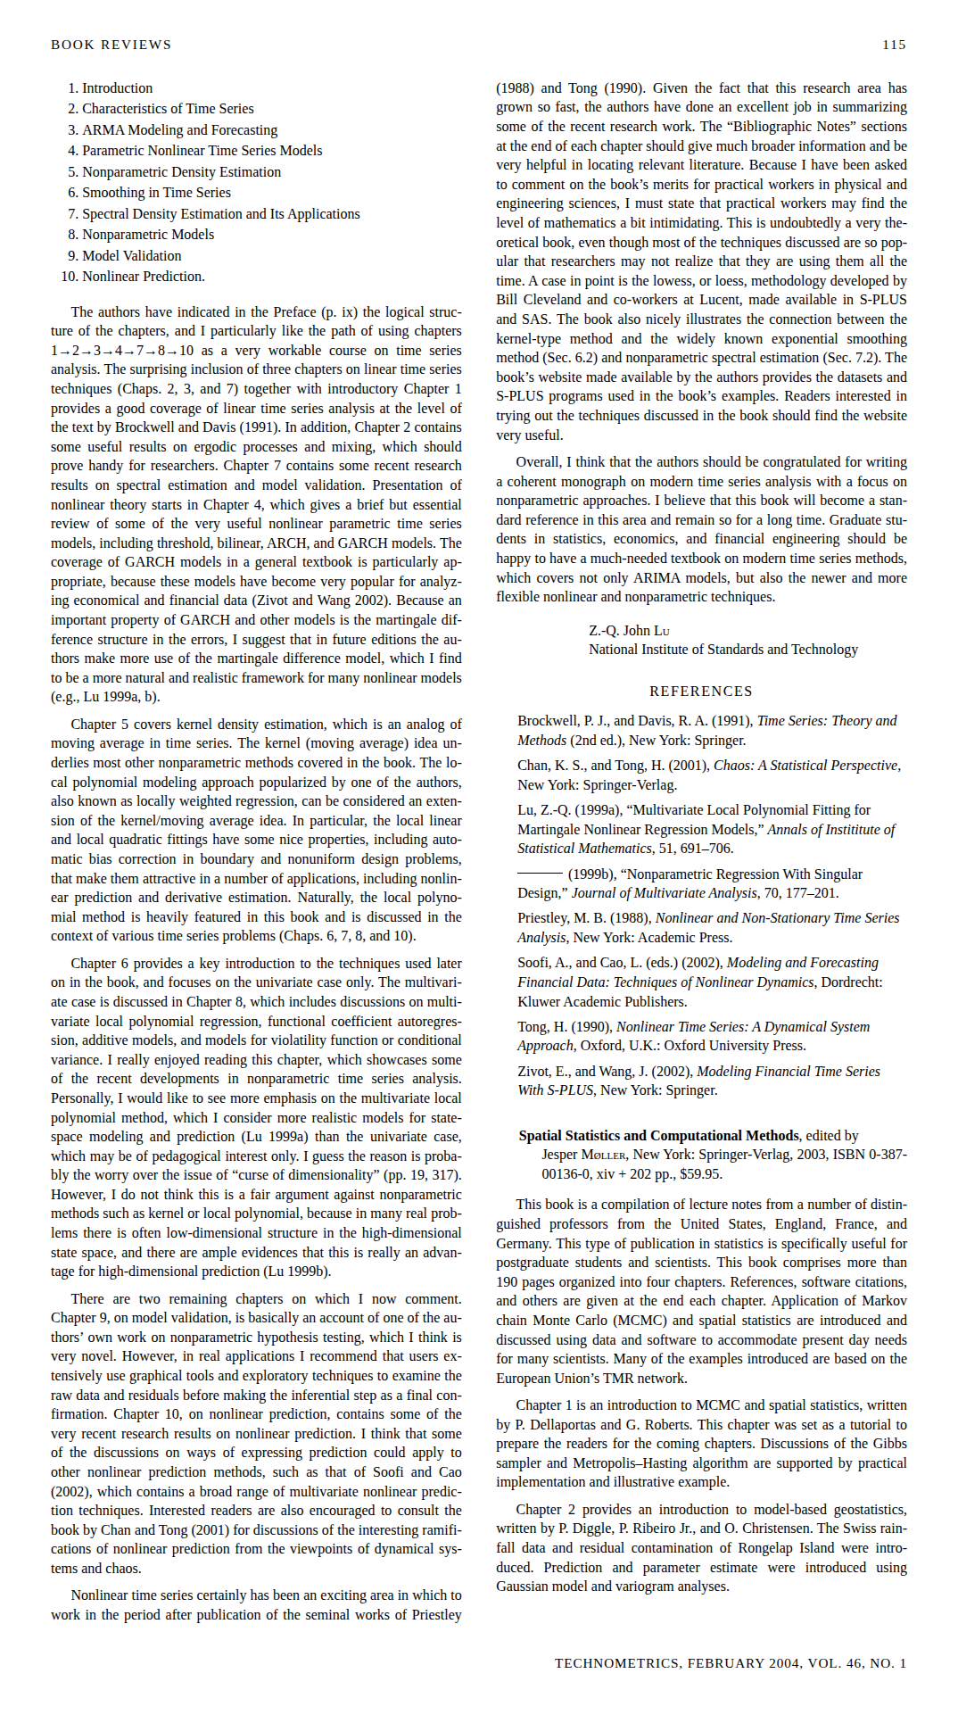Book Reviews 115
Introduction
Characteristics of Time Series
ARMA Modeling and Forecasting
Parametric Nonlinear Time Series Models
Nonparametric Density Estimation
Smoothing in Time Series
Spectral Density Estimation and Its Applications
Nonparametric Models
Model Validation
Nonlinear Prediction.
The authors have indicated in the Preface (p. ix) the logical structure of the chapters, and I particularly like the path of using chapters 1→2→3→4→7→8→10 as a very workable course on time series analysis. The surprising inclusion of three chapters on linear time series techniques (Chaps. 2, 3, and 7) together with introductory Chapter 1 provides a good coverage of linear time series analysis at the level of the text by Brockwell and Davis (1991). In addition, Chapter 2 contains some useful results on ergodic processes and mixing, which should prove handy for researchers. Chapter 7 contains some recent research results on spectral estimation and model validation. Presentation of nonlinear theory starts in Chapter 4, which gives a brief but essential review of some of the very useful nonlinear parametric time series models, including threshold, bilinear, ARCH, and GARCH models. The coverage of GARCH models in a general textbook is particularly appropriate, because these models have become very popular for analyzing economical and financial data (Zivot and Wang 2002). Because an important property of GARCH and other models is the martingale difference structure in the errors, I suggest that in future editions the authors make more use of the martingale difference model, which I find to be a more natural and realistic framework for many nonlinear models (e.g., Lu 1999a, b).
Chapter 5 covers kernel density estimation, which is an analog of moving average in time series. The kernel (moving average) idea underlies most other nonparametric methods covered in the book. The local polynomial modeling approach popularized by one of the authors, also known as locally weighted regression, can be considered an extension of the kernel/moving average idea. In particular, the local linear and local quadratic fittings have some nice properties, including automatic bias correction in boundary and nonuniform design problems, that make them attractive in a number of applications, including nonlinear prediction and derivative estimation. Naturally, the local polynomial method is heavily featured in this book and is discussed in the context of various time series problems (Chaps. 6, 7, 8, and 10).
Chapter 6 provides a key introduction to the techniques used later on in the book, and focuses on the univariate case only. The multivariate case is discussed in Chapter 8, which includes discussions on multivariate local polynomial regression, functional coefficient autoregression, additive models, and models for violatility function or conditional variance. I really enjoyed reading this chapter, which showcases some of the recent developments in nonparametric time series analysis. Personally, I would like to see more emphasis on the multivariate local polynomial method, which I consider more realistic models for state-space modeling and prediction (Lu 1999a) than the univariate case, which may be of pedagogical interest only. I guess the reason is probably the worry over the issue of “curse of dimensionality” (pp. 19, 317). However, I do not think this is a fair argument against nonparametric methods such as kernel or local polynomial, because in many real problems there is often low-dimensional structure in the high-dimensional state space, and there are ample evidences that this is really an advantage for high-dimensional prediction (Lu 1999b).
There are two remaining chapters on which I now comment. Chapter 9, on model validation, is basically an account of one of the authors’ own work on nonparametric hypothesis testing, which I think is very novel. However, in real applications I recommend that users extensively use graphical tools and exploratory techniques to examine the raw data and residuals before making the inferential step as a final confirmation. Chapter 10, on nonlinear prediction, contains some of the very recent research results on nonlinear prediction. I think that some of the discussions on ways of expressing prediction could apply to other nonlinear prediction methods, such as that of Soofi and Cao (2002), which contains a broad range of multivariate nonlinear prediction techniques. Interested readers are also encouraged to consult the book by Chan and Tong (2001) for discussions of the interesting ramifications of nonlinear prediction from the viewpoints of dynamical systems and chaos.
Nonlinear time series certainly has been an exciting area in which to work in the period after publication of the seminal works of Priestley (1988) and Tong (1990). Given the fact that this research area has grown so fast, the authors have done an excellent job in summarizing some of the recent research work. The “Bibliographic Notes” sections at the end of each chapter should give much broader information and be very helpful in locating relevant literature. Because I have been asked to comment on the book’s merits for practical workers in physical and engineering sciences, I must state that practical workers may find the level of mathematics a bit intimidating. This is undoubtedly a very theoretical book, even though most of the techniques discussed are so popular that researchers may not realize that they are using them all the time. A case in point is the lowess, or loess, methodology developed by Bill Cleveland and co-workers at Lucent, made available in S-PLUS and SAS. The book also nicely illustrates the connection between the kernel-type method and the widely known exponential smoothing method (Sec. 6.2) and nonparametric spectral estimation (Sec. 7.2). The book’s website made available by the authors provides the datasets and S-PLUS programs used in the book’s examples. Readers interested in trying out the techniques discussed in the book should find the website very useful.
Overall, I think that the authors should be congratulated for writing a coherent monograph on modern time series analysis with a focus on nonparametric approaches. I believe that this book will become a standard reference in this area and remain so for a long time. Graduate students in statistics, economics, and financial engineering should be happy to have a much-needed textbook on modern time series methods, which covers not only ARIMA models, but also the newer and more flexible nonlinear and nonparametric techniques.
Z.-Q. John Lu National Institute of Standards and Technology
References
Brockwell, P. J., and Davis, R. A. (1991), Time Series: Theory and Methods (2nd ed.), New York: Springer.
Chan, K. S., and Tong, H. (2001), Chaos: A Statistical Perspective, New York: Springer-Verlag.
Lu, Z.-Q. (1999a), “Multivariate Local Polynomial Fitting for Martingale Nonlinear Regression Models,” Annals of Instititute of Statistical Mathematics, 51, 691–706.
(1999b), “Nonparametric Regression With Singular Design,” Journal of Multivariate Analysis, 70, 177–201.
Priestley, M. B. (1988), Nonlinear and Non-Stationary Time Series Analysis, New York: Academic Press.
Soofi, A., and Cao, L. (eds.) (2002), Modeling and Forecasting Financial Data: Techniques of Nonlinear Dynamics, Dordrecht: Kluwer Academic Publishers.
Tong, H. (1990), Nonlinear Time Series: A Dynamical System Approach, Oxford, U.K.: Oxford University Press.
Zivot, E., and Wang, J. (2002), Modeling Financial Time Series With S-PLUS, New York: Springer.
Spatial Statistics and Computational Methods, edited by Jesper Møller, New York: Springer-Verlag, 2003, ISBN 0-387-00136-0, xiv + 202 pp., $59.95.
This book is a compilation of lecture notes from a number of distinguished professors from the United States, England, France, and Germany. This type of publication in statistics is specifically useful for postgraduate students and scientists. This book comprises more than 190 pages organized into four chapters. References, software citations, and others are given at the end each chapter. Application of Markov chain Monte Carlo (MCMC) and spatial statistics are introduced and discussed using data and software to accommodate present day needs for many scientists. Many of the examples introduced are based on the European Union’s TMR network.
Chapter 1 is an introduction to MCMC and spatial statistics, written by P. Dellaportas and G. Roberts. This chapter was set as a tutorial to prepare the readers for the coming chapters. Discussions of the Gibbs sampler and Metropolis–Hasting algorithm are supported by practical implementation and illustrative example.
Chapter 2 provides an introduction to model-based geostatistics, written by P. Diggle, P. Ribeiro Jr., and O. Christensen. The Swiss rainfall data and residual contamination of Rongelap Island were introduced. Prediction and parameter estimate were introduced using Gaussian model and variogram analyses.
TECHNOMETRICS, FEBRUARY 2004, VOL. 46, NO. 1